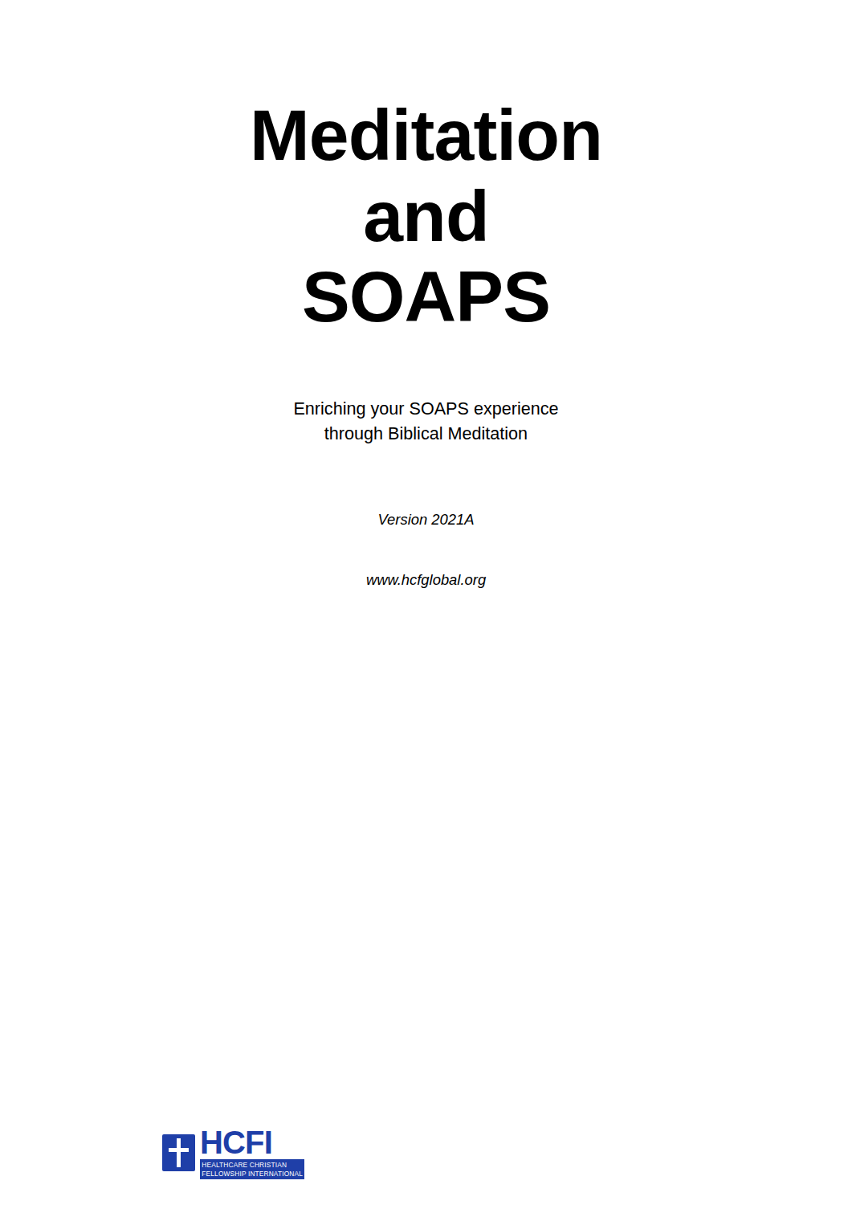Meditation and SOAPS
Enriching your SOAPS experience
through Biblical Meditation
Version 2021A
www.hcfglobal.org
HCFI Healthcare Christian
Fellowship International